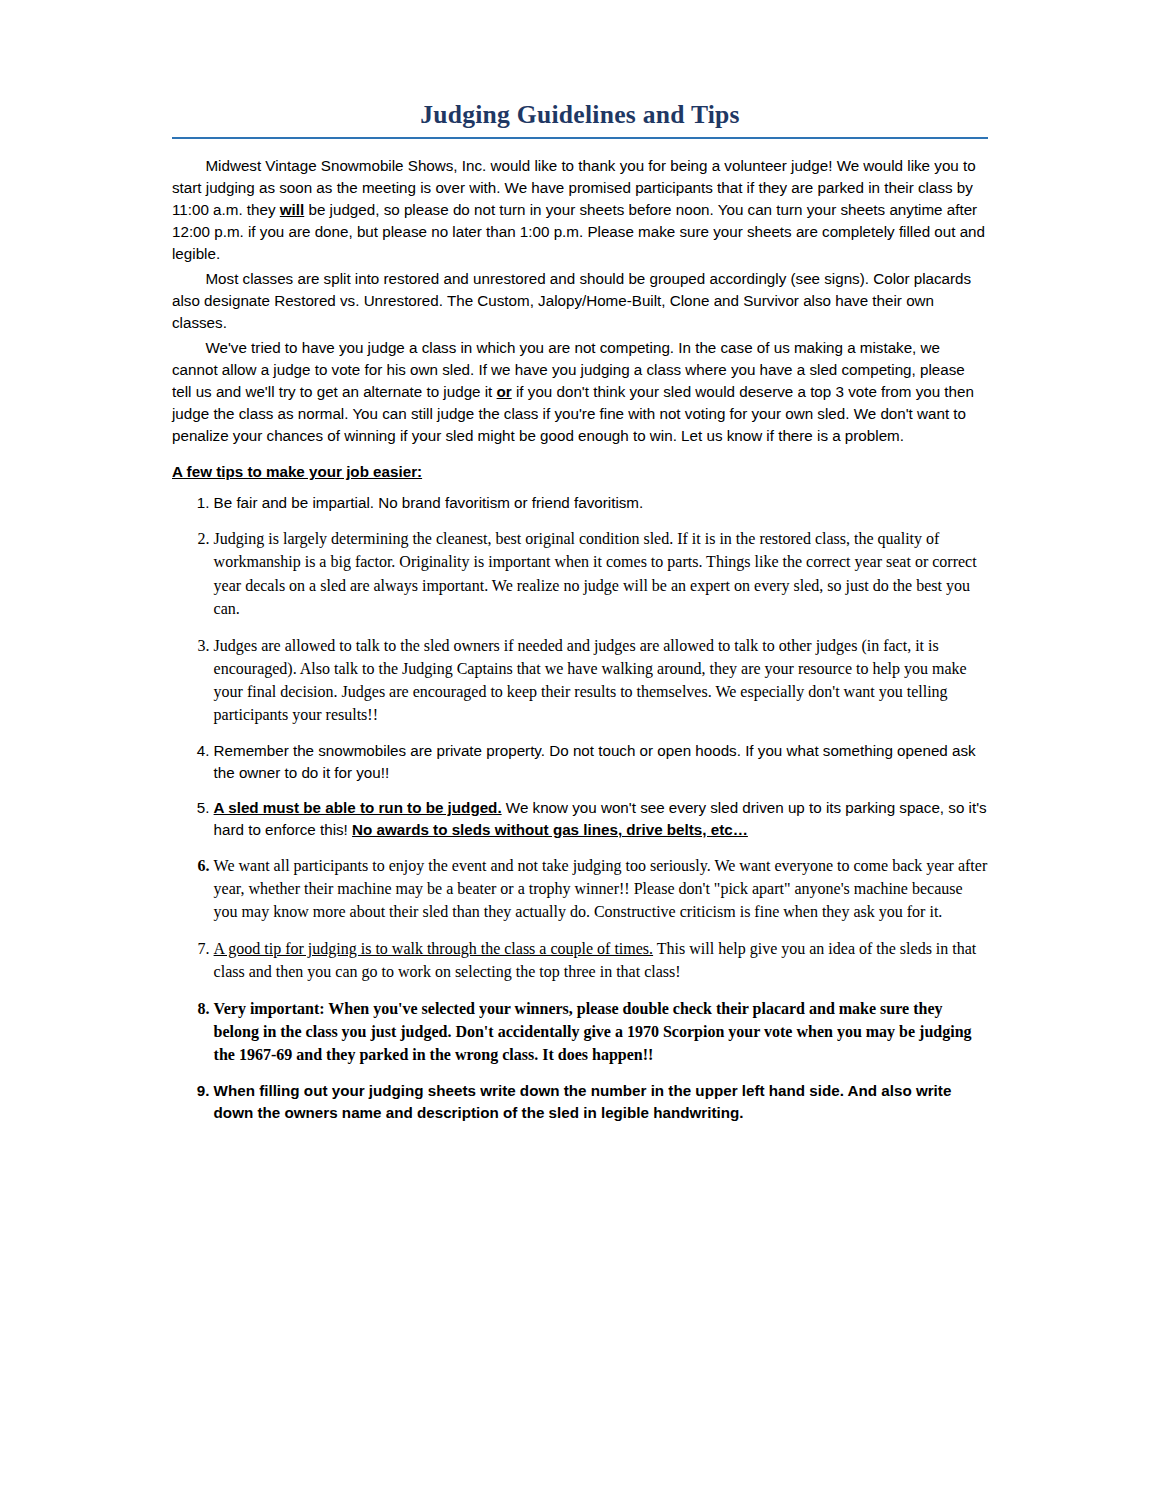Judging Guidelines and Tips
Midwest Vintage Snowmobile Shows, Inc. would like to thank you for being a volunteer judge! We would like you to start judging as soon as the meeting is over with. We have promised participants that if they are parked in their class by 11:00 a.m. they will be judged, so please do not turn in your sheets before noon. You can turn your sheets anytime after 12:00 p.m. if you are done, but please no later than 1:00 p.m. Please make sure your sheets are completely filled out and legible.
Most classes are split into restored and unrestored and should be grouped accordingly (see signs). Color placards also designate Restored vs. Unrestored. The Custom, Jalopy/Home-Built, Clone and Survivor also have their own classes.
We've tried to have you judge a class in which you are not competing. In the case of us making a mistake, we cannot allow a judge to vote for his own sled. If we have you judging a class where you have a sled competing, please tell us and we'll try to get an alternate to judge it or if you don't think your sled would deserve a top 3 vote from you then judge the class as normal. You can still judge the class if you're fine with not voting for your own sled. We don't want to penalize your chances of winning if your sled might be good enough to win. Let us know if there is a problem.
A few tips to make your job easier:
Be fair and be impartial. No brand favoritism or friend favoritism.
Judging is largely determining the cleanest, best original condition sled. If it is in the restored class, the quality of workmanship is a big factor. Originality is important when it comes to parts. Things like the correct year seat or correct year decals on a sled are always important. We realize no judge will be an expert on every sled, so just do the best you can.
Judges are allowed to talk to the sled owners if needed and judges are allowed to talk to other judges (in fact, it is encouraged). Also talk to the Judging Captains that we have walking around, they are your resource to help you make your final decision. Judges are encouraged to keep their results to themselves. We especially don't want you telling participants your results!!
Remember the snowmobiles are private property. Do not touch or open hoods. If you what something opened ask the owner to do it for you!!
A sled must be able to run to be judged. We know you won't see every sled driven up to its parking space, so it's hard to enforce this! No awards to sleds without gas lines, drive belts, etc…
We want all participants to enjoy the event and not take judging too seriously. We want everyone to come back year after year, whether their machine may be a beater or a trophy winner!! Please don't "pick apart" anyone's machine because you may know more about their sled than they actually do. Constructive criticism is fine when they ask you for it.
A good tip for judging is to walk through the class a couple of times. This will help give you an idea of the sleds in that class and then you can go to work on selecting the top three in that class!
Very important: When you've selected your winners, please double check their placard and make sure they belong in the class you just judged. Don't accidentally give a 1970 Scorpion your vote when you may be judging the 1967-69 and they parked in the wrong class. It does happen!!
When filling out your judging sheets write down the number in the upper left hand side. And also write down the owners name and description of the sled in legible handwriting.